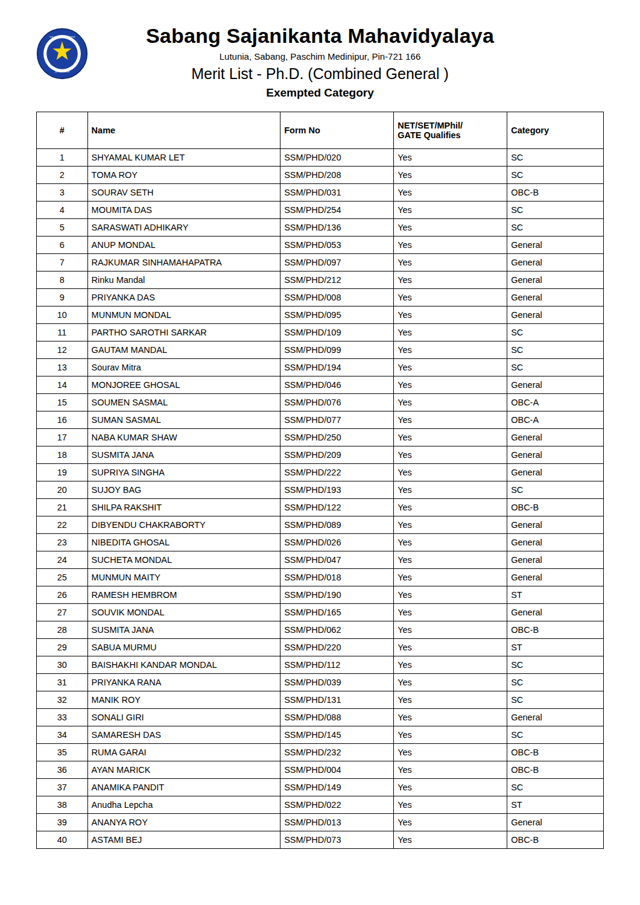SABANG সবং সজনীকান্ত মহাবিদ্যালয়
Sabang Sajanikanta Mahavidyalaya
Lutunia, Sabang, Paschim Medinipur, Pin-721 166
Merit List - Ph.D. (Combined General )
Exempted Category
| # | Name | Form No | NET/SET/MPhil/ GATE Qualifies | Category |
| --- | --- | --- | --- | --- |
| 1 | SHYAMAL KUMAR LET | SSM/PHD/020 | Yes | SC |
| 2 | TOMA ROY | SSM/PHD/208 | Yes | SC |
| 3 | SOURAV SETH | SSM/PHD/031 | Yes | OBC-B |
| 4 | MOUMITA DAS | SSM/PHD/254 | Yes | SC |
| 5 | SARASWATI ADHIKARY | SSM/PHD/136 | Yes | SC |
| 6 | ANUP MONDAL | SSM/PHD/053 | Yes | General |
| 7 | RAJKUMAR SINHAMAHAPATRA | SSM/PHD/097 | Yes | General |
| 8 | Rinku Mandal | SSM/PHD/212 | Yes | General |
| 9 | PRIYANKA DAS | SSM/PHD/008 | Yes | General |
| 10 | MUNMUN MONDAL | SSM/PHD/095 | Yes | General |
| 11 | PARTHO SAROTHI SARKAR | SSM/PHD/109 | Yes | SC |
| 12 | GAUTAM MANDAL | SSM/PHD/099 | Yes | SC |
| 13 | Sourav Mitra | SSM/PHD/194 | Yes | SC |
| 14 | MONJOREE GHOSAL | SSM/PHD/046 | Yes | General |
| 15 | SOUMEN SASMAL | SSM/PHD/076 | Yes | OBC-A |
| 16 | SUMAN SASMAL | SSM/PHD/077 | Yes | OBC-A |
| 17 | NABA KUMAR SHAW | SSM/PHD/250 | Yes | General |
| 18 | SUSMITA JANA | SSM/PHD/209 | Yes | General |
| 19 | SUPRIYA SINGHA | SSM/PHD/222 | Yes | General |
| 20 | SUJOY BAG | SSM/PHD/193 | Yes | SC |
| 21 | SHILPA RAKSHIT | SSM/PHD/122 | Yes | OBC-B |
| 22 | DIBYENDU CHAKRABORTY | SSM/PHD/089 | Yes | General |
| 23 | NIBEDITA GHOSAL | SSM/PHD/026 | Yes | General |
| 24 | SUCHETA MONDAL | SSM/PHD/047 | Yes | General |
| 25 | MUNMUN MAITY | SSM/PHD/018 | Yes | General |
| 26 | RAMESH HEMBROM | SSM/PHD/190 | Yes | ST |
| 27 | SOUVIK MONDAL | SSM/PHD/165 | Yes | General |
| 28 | SUSMITA JANA | SSM/PHD/062 | Yes | OBC-B |
| 29 | SABUA MURMU | SSM/PHD/220 | Yes | ST |
| 30 | BAISHAKHI KANDAR MONDAL | SSM/PHD/112 | Yes | SC |
| 31 | PRIYANKA RANA | SSM/PHD/039 | Yes | SC |
| 32 | MANIK ROY | SSM/PHD/131 | Yes | SC |
| 33 | SONALI GIRI | SSM/PHD/088 | Yes | General |
| 34 | SAMARESH DAS | SSM/PHD/145 | Yes | SC |
| 35 | RUMA GARAI | SSM/PHD/232 | Yes | OBC-B |
| 36 | AYAN MARICK | SSM/PHD/004 | Yes | OBC-B |
| 37 | ANAMIKA PANDIT | SSM/PHD/149 | Yes | SC |
| 38 | Anudha Lepcha | SSM/PHD/022 | Yes | ST |
| 39 | ANANYA ROY | SSM/PHD/013 | Yes | General |
| 40 | ASTAMI BEJ | SSM/PHD/073 | Yes | OBC-B |